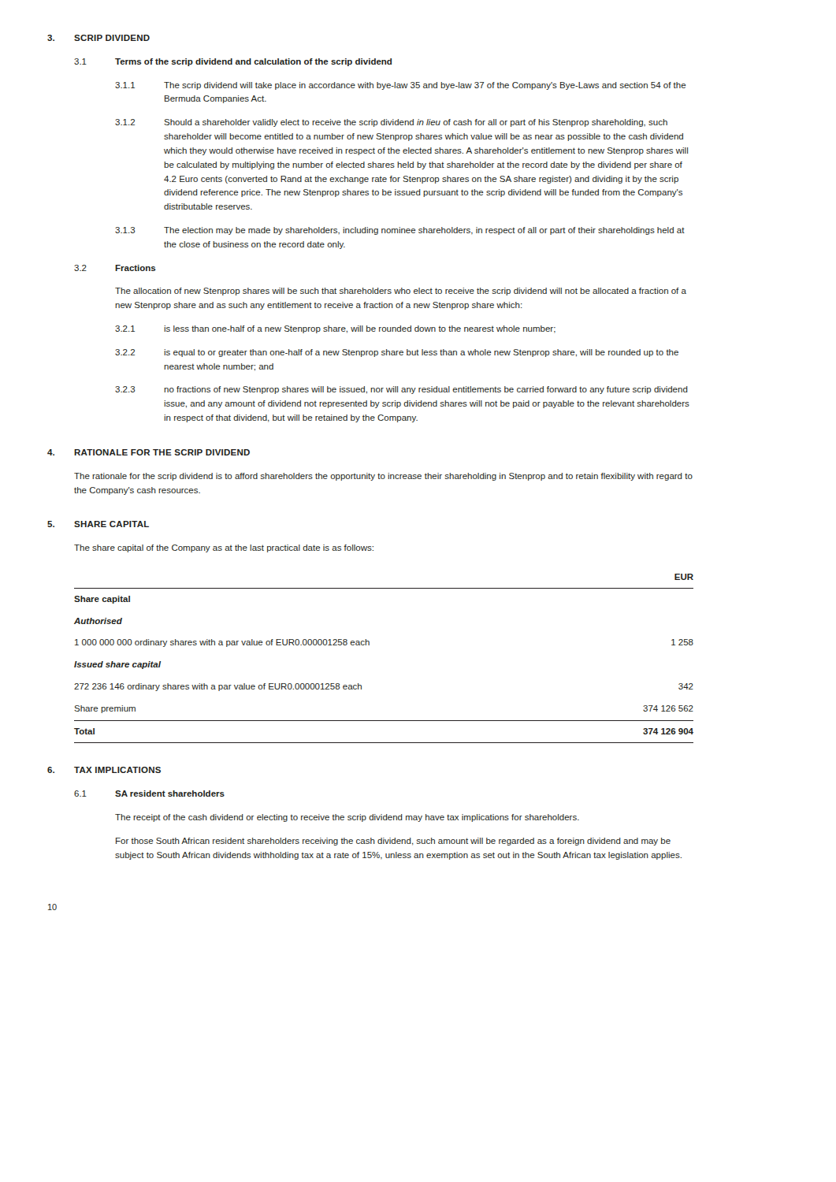3.
SCRIP DIVIDEND
3.1
Terms of the scrip dividend and calculation of the scrip dividend
3.1.1
The scrip dividend will take place in accordance with bye-law 35 and bye-law 37 of the Company's Bye-Laws and section 54 of the Bermuda Companies Act.
3.1.2
Should a shareholder validly elect to receive the scrip dividend in lieu of cash for all or part of his Stenprop shareholding, such shareholder will become entitled to a number of new Stenprop shares which value will be as near as possible to the cash dividend which they would otherwise have received in respect of the elected shares. A shareholder's entitlement to new Stenprop shares will be calculated by multiplying the number of elected shares held by that shareholder at the record date by the dividend per share of 4.2 Euro cents (converted to Rand at the exchange rate for Stenprop shares on the SA share register) and dividing it by the scrip dividend reference price. The new Stenprop shares to be issued pursuant to the scrip dividend will be funded from the Company's distributable reserves.
3.1.3
The election may be made by shareholders, including nominee shareholders, in respect of all or part of their shareholdings held at the close of business on the record date only.
3.2
Fractions
The allocation of new Stenprop shares will be such that shareholders who elect to receive the scrip dividend will not be allocated a fraction of a new Stenprop share and as such any entitlement to receive a fraction of a new Stenprop share which:
3.2.1
is less than one-half of a new Stenprop share, will be rounded down to the nearest whole number;
3.2.2
is equal to or greater than one-half of a new Stenprop share but less than a whole new Stenprop share, will be rounded up to the nearest whole number; and
3.2.3
no fractions of new Stenprop shares will be issued, nor will any residual entitlements be carried forward to any future scrip dividend issue, and any amount of dividend not represented by scrip dividend shares will not be paid or payable to the relevant shareholders in respect of that dividend, but will be retained by the Company.
4.
RATIONALE FOR THE SCRIP DIVIDEND
The rationale for the scrip dividend is to afford shareholders the opportunity to increase their shareholding in Stenprop and to retain flexibility with regard to the Company's cash resources.
5.
SHARE CAPITAL
The share capital of the Company as at the last practical date is as follows:
| | EUR |
| Share capital | |
| Authorised | |
| 1 000 000 000 ordinary shares with a par value of EUR0.000001258 each | 1 258 |
| Issued share capital | |
| 272 236 146 ordinary shares with a par value of EUR0.000001258 each | 342 |
| Share premium | 374 126 562 |
| Total | 374 126 904 |
6.
TAX IMPLICATIONS
6.1
SA resident shareholders
The receipt of the cash dividend or electing to receive the scrip dividend may have tax implications for shareholders.
For those South African resident shareholders receiving the cash dividend, such amount will be regarded as a foreign dividend and may be subject to South African dividends withholding tax at a rate of 15%, unless an exemption as set out in the South African tax legislation applies.
10